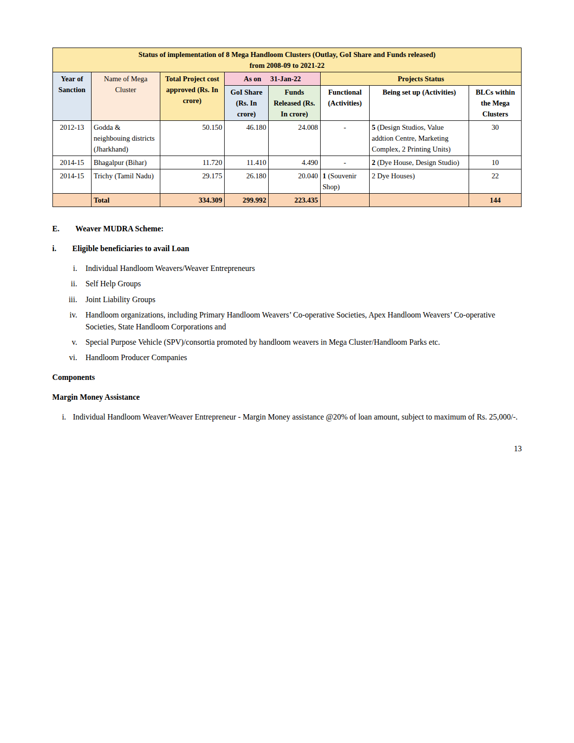| Status of implementation of 8 Mega Handloom Clusters (Outlay, GoI Share and Funds released) from 2008-09 to 2021-22 |
| --- |
| Year of Sanction | Name of Mega Cluster | Total Project cost approved (Rs. In crore) | As on 31-Jan-22 | Projects Status |
| GoI Share (Rs. In crore) | Funds Released (Rs. In crore) | Functional (Activities) | Being set up (Activities) | BLCs within the Mega Clusters |
| 2012-13 | Godda & neighbouing districts (Jharkhand) | 50.150 | 46.180 | 24.008 | - | 5 (Design Studios, Value addtion Centre, Marketing Complex, 2 Printing Units) | 30 |
| 2014-15 | Bhagalpur (Bihar) | 11.720 | 11.410 | 4.490 | - | 2 (Dye House, Design Studio) | 10 |
| 2014-15 | Trichy (Tamil Nadu) | 29.175 | 26.180 | 20.040 | 1 (Souvenir Shop) | 2 Dye Houses) | 22 |
| | Total | 334.309 | 299.992 | 223.435 | | | 144 |
E. Weaver MUDRA Scheme:
i. Eligible beneficiaries to avail Loan
Individual Handloom Weavers/Weaver Entrepreneurs
Self Help Groups
Joint Liability Groups
Handloom organizations, including Primary Handloom Weavers’ Co-operative Societies, Apex Handloom Weavers’ Co-operative Societies, State Handloom Corporations and
Special Purpose Vehicle (SPV)/consortia promoted by handloom weavers in Mega Cluster/Handloom Parks etc.
Handloom Producer Companies
Components
Margin Money Assistance
Individual Handloom Weaver/Weaver Entrepreneur - Margin Money assistance @20% of loan amount, subject to maximum of Rs. 25,000/-.
13